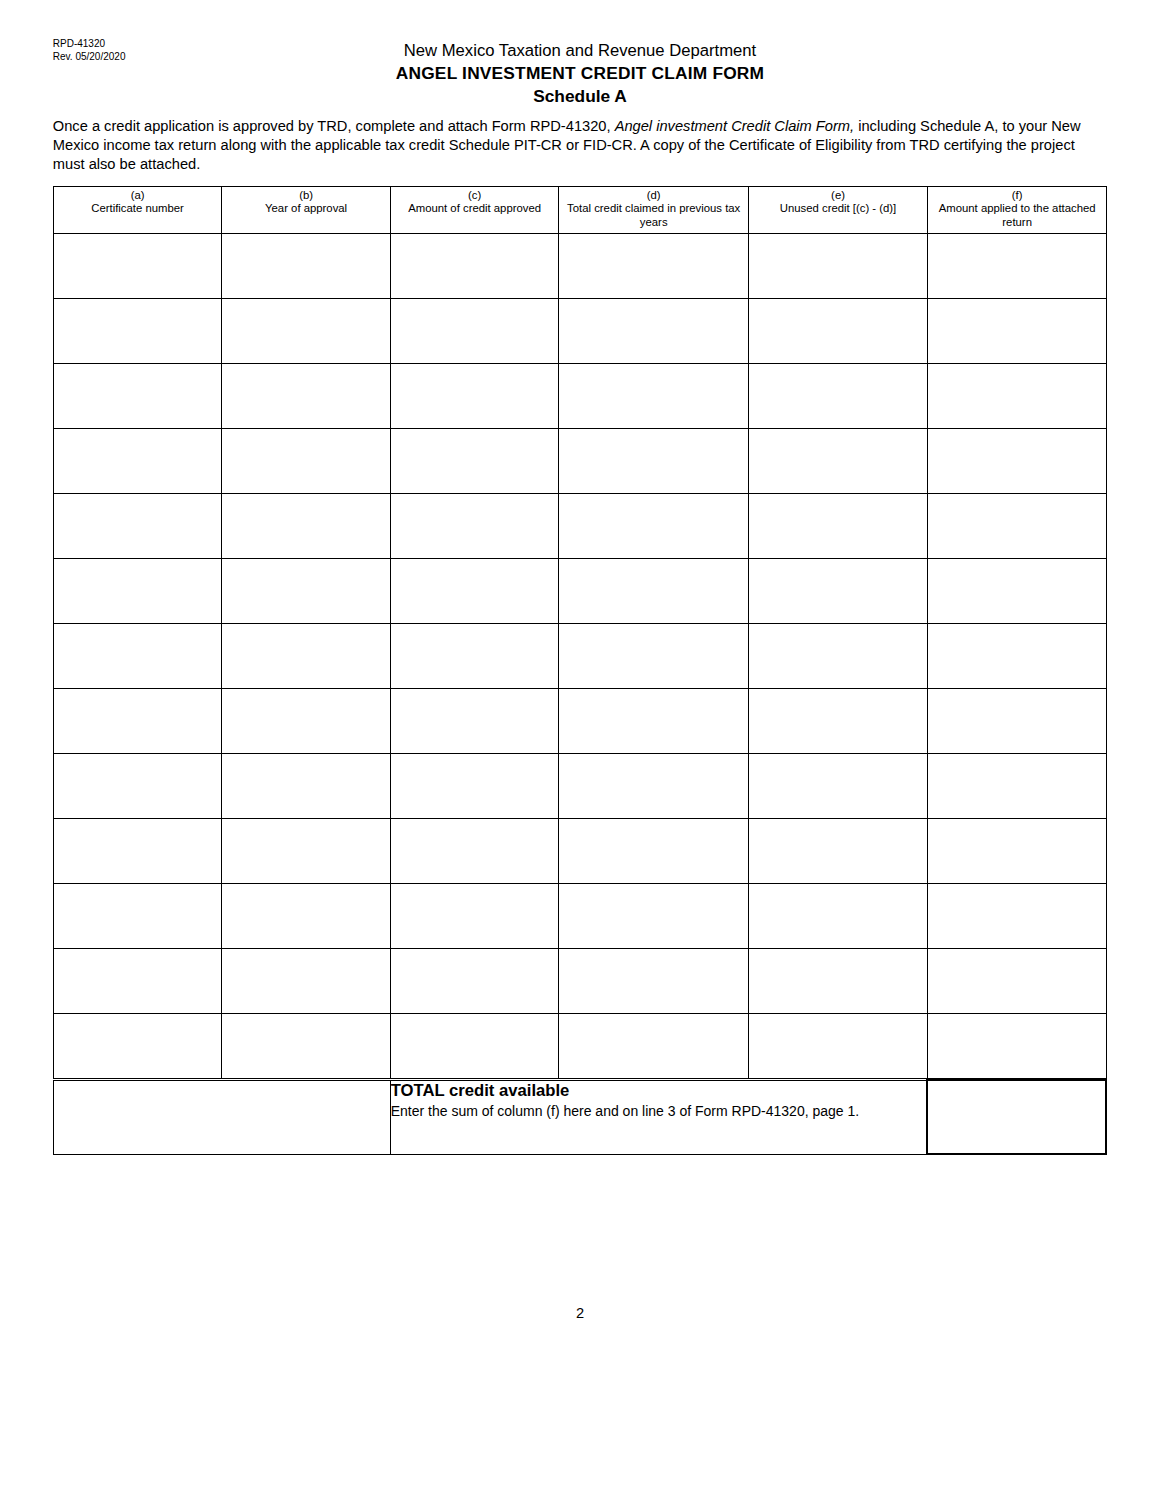RPD-41320
Rev. 05/20/2020
New Mexico Taxation and Revenue Department
ANGEL INVESTMENT CREDIT CLAIM FORM
Schedule A
Once a credit application is approved by TRD, complete and attach Form RPD-41320, Angel investment Credit Claim Form, including Schedule A, to your New Mexico income tax return along with the applicable tax credit Schedule PIT-CR or FID-CR. A copy of the Certificate of Eligibility from TRD certifying the project must also be attached.
| (a) Certificate number | (b) Year of approval | (c) Amount of credit approved | (d) Total credit claimed in previous tax years | (e) Unused credit [(c) - (d)] | (f) Amount applied to the attached return |
| --- | --- | --- | --- | --- | --- |
| | TOTAL credit available Enter the sum of column (f) here and on line 3 of Form RPD-41320, page 1. | |
2